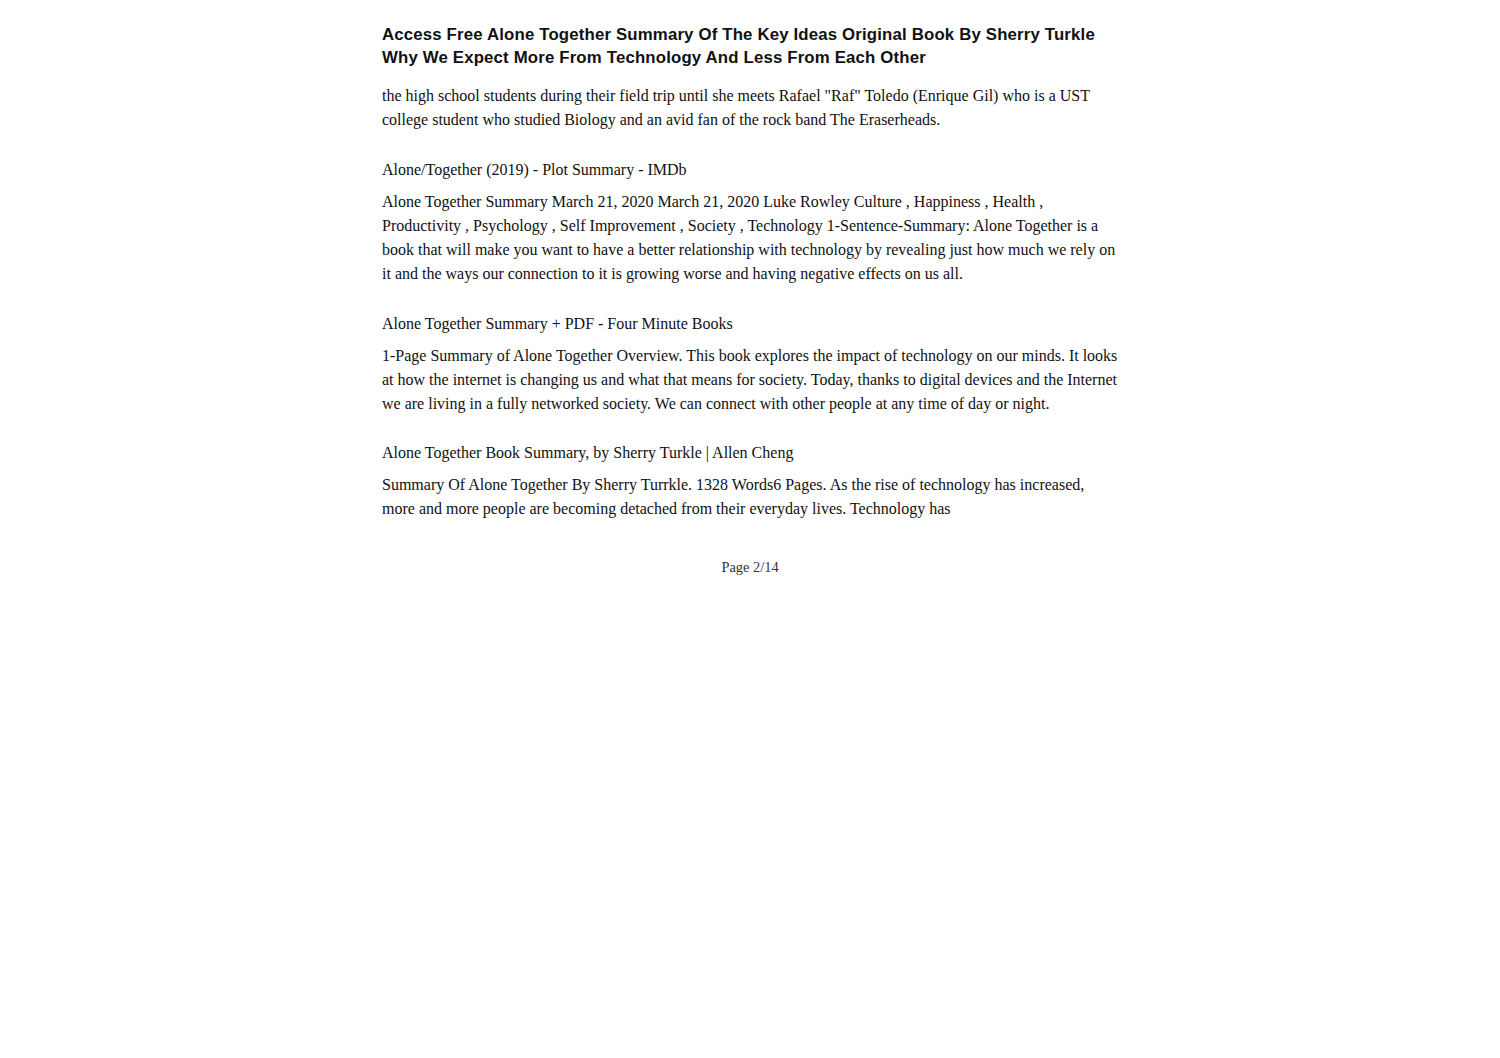Access Free Alone Together Summary Of The Key Ideas Original Book By Sherry Turkle Why We Expect More From Technology And Less From Each Other
the high school students during their field trip until she meets Rafael "Raf" Toledo (Enrique Gil) who is a UST college student who studied Biology and an avid fan of the rock band The Eraserheads.
Alone/Together (2019) - Plot Summary - IMDb
Alone Together Summary March 21, 2020 March 21, 2020 Luke Rowley Culture , Happiness , Health , Productivity , Psychology , Self Improvement , Society , Technology 1-Sentence-Summary: Alone Together is a book that will make you want to have a better relationship with technology by revealing just how much we rely on it and the ways our connection to it is growing worse and having negative effects on us all.
Alone Together Summary + PDF - Four Minute Books
1-Page Summary of Alone Together Overview. This book explores the impact of technology on our minds. It looks at how the internet is changing us and what that means for society. Today, thanks to digital devices and the Internet we are living in a fully networked society. We can connect with other people at any time of day or night.
Alone Together Book Summary, by Sherry Turkle | Allen Cheng
Summary Of Alone Together By Sherry Turrkle. 1328 Words6 Pages. As the rise of technology has increased, more and more people are becoming detached from their everyday lives. Technology has
Page 2/14